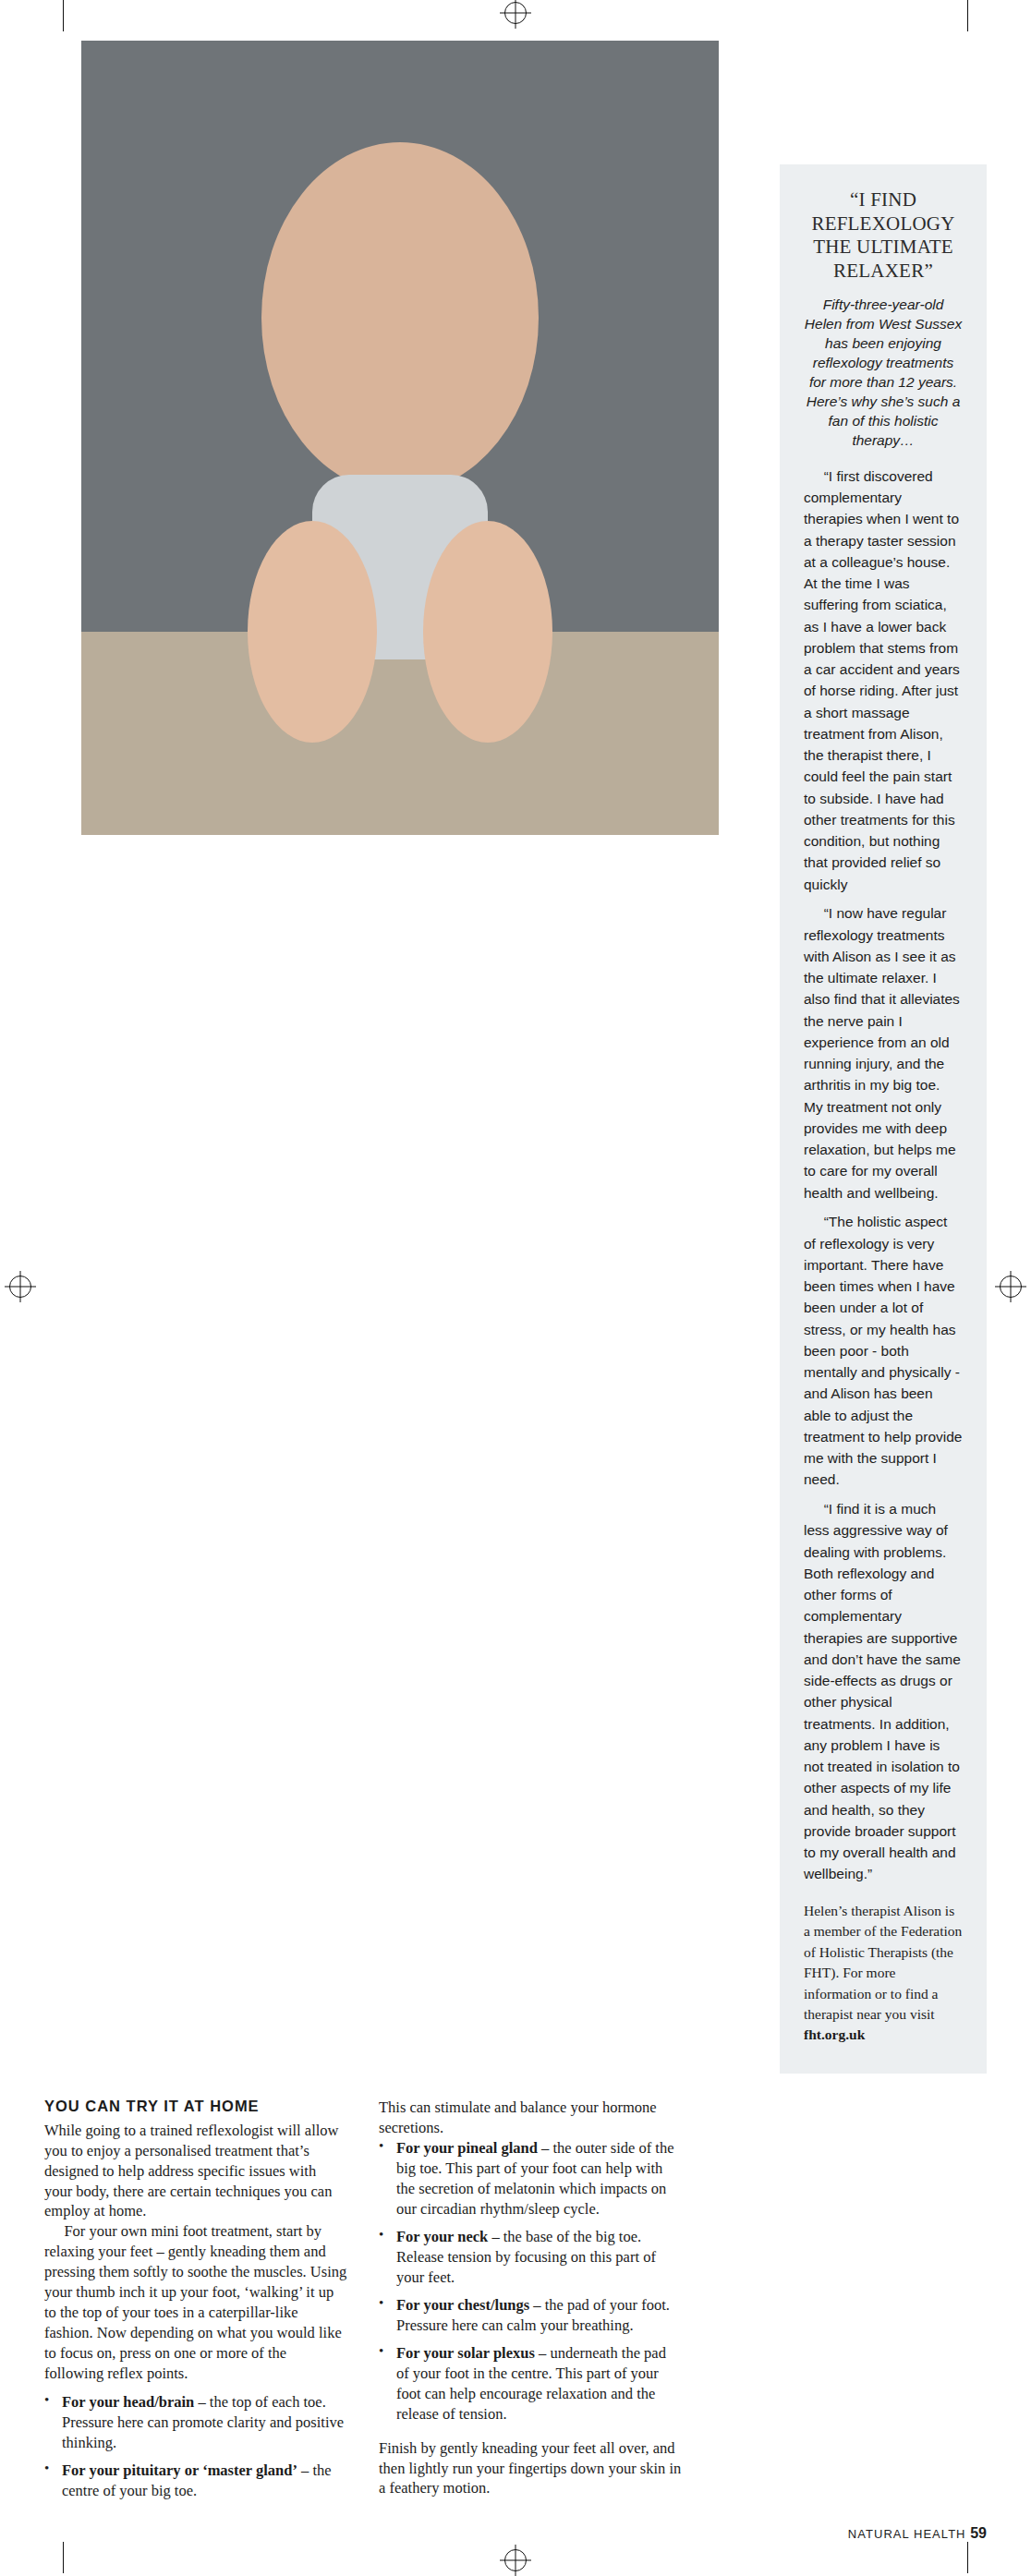“I FIND REFLEXOLOGY
THE ULTIMATE RELAXER”
Fifty-three-year-old Helen from West Sussex has been enjoying reflexology treatments for more than 12 years. Here’s why she’s such a fan of this holistic therapy…
“I first discovered complementary therapies when I went to a therapy taster session at a colleague’s house. At the time I was suffering from sciatica, as I have a lower back problem that stems from a car accident and years of horse riding. After just a short massage treatment from Alison, the therapist there, I could feel the pain start to subside. I have had other treatments for this condition, but nothing that provided relief so quickly
“I now have regular reflexology treatments with Alison as I see it as the ultimate relaxer. I also find that it alleviates the nerve pain I experience from an old running injury, and the arthritis in my big toe. My treatment not only provides me with deep relaxation, but helps me to care for my overall health and wellbeing.
“The holistic aspect of reflexology is very important. There have been times when I have been under a lot of stress, or my health has been poor - both mentally and physically - and Alison has been able to adjust the treatment to help provide me with the support I need.
“I find it is a much less aggressive way of dealing with problems. Both reflexology and other forms of complementary therapies are supportive and don’t have the same side-effects as drugs or other physical treatments. In addition, any problem I have is not treated in isolation to other aspects of my life and health, so they provide broader support to my overall health and wellbeing.”
Helen’s therapist Alison is a member of the Federation of Holistic Therapists (the FHT). For more information or to find a therapist near you visit fht.org.uk
You can try it at home
While going to a trained reflexologist will allow you to enjoy a personalised treatment that’s designed to help address specific issues with your body, there are certain techniques you can employ at home.
For your own mini foot treatment, start by relaxing your feet – gently kneading them and pressing them softly to soothe the muscles. Using your thumb inch it up your foot, ‘walking’ it up to the top of your toes in a caterpillar-like fashion. Now depending on what you would like to focus on, press on one or more of the following reflex points.
For your head/brain – the top of each toe. Pressure here can promote clarity and positive thinking.
For your pituitary or ‘master gland’ – the centre of your big toe.
This can stimulate and balance your hormone secretions.
For your pineal gland – the outer side of the big toe. This part of your foot can help with the secretion of melatonin which impacts on our circadian rhythm/sleep cycle.
For your neck – the base of the big toe. Release tension by focusing on this part of your feet.
For your chest/lungs – the pad of your foot. Pressure here can calm your breathing.
For your solar plexus – underneath the pad of your foot in the centre. This part of your foot can help encourage relaxation and the release of tension.
Finish by gently kneading your feet all over, and then lightly run your fingertips down your skin in a feathery motion.
NATURAL HEALTH 59